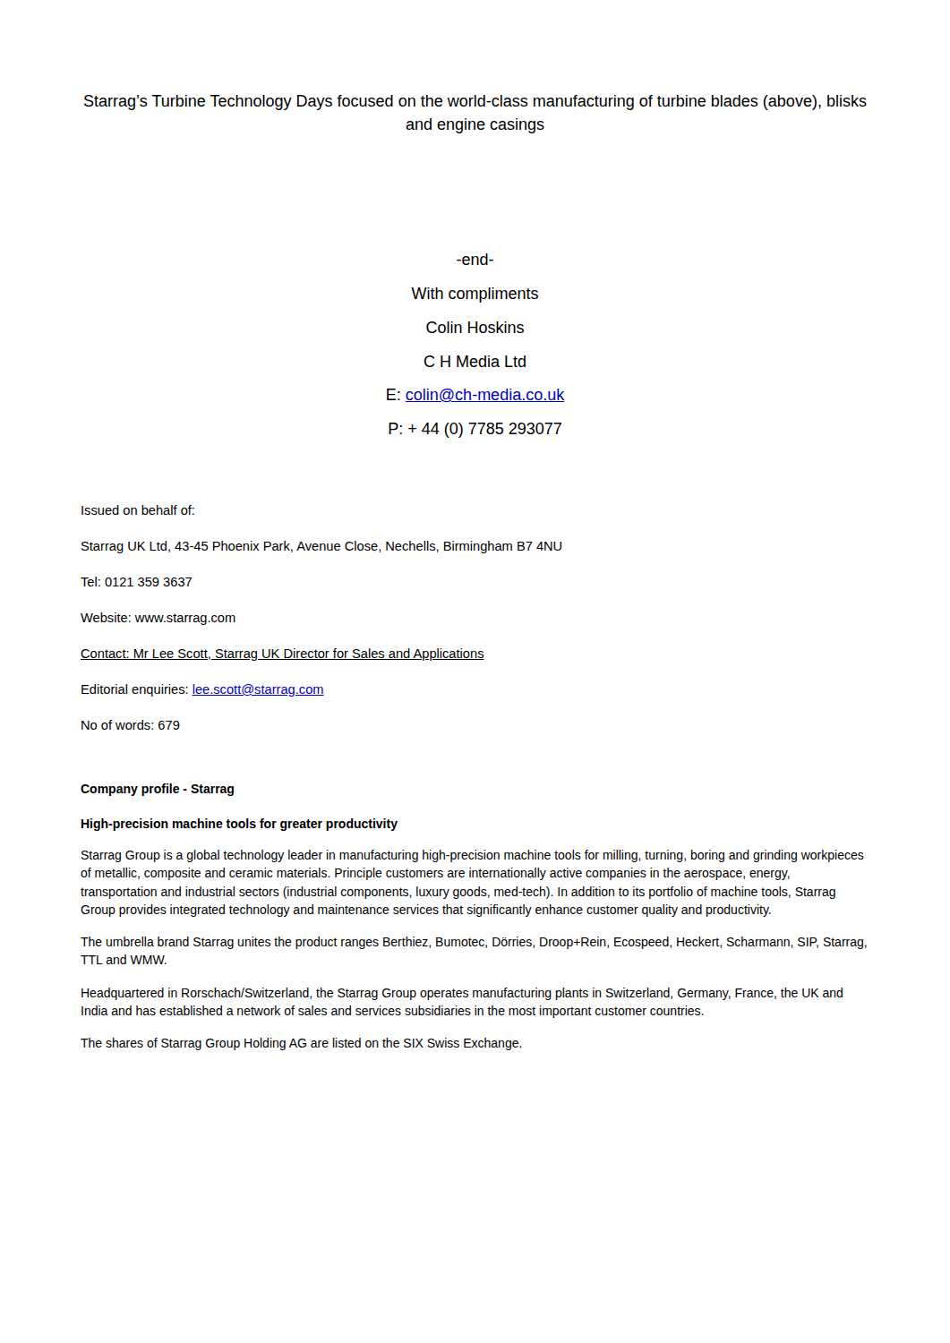Starrag’s Turbine Technology Days focused on the world-class manufacturing of turbine blades (above), blisks and engine casings
-end-
With compliments
Colin Hoskins
C H Media Ltd
E: colin@ch-media.co.uk
P: + 44 (0) 7785 293077
Issued on behalf of:
Starrag UK Ltd, 43-45 Phoenix Park, Avenue Close, Nechells, Birmingham B7 4NU
Tel: 0121 359 3637
Website: www.starrag.com
Contact: Mr Lee Scott, Starrag UK Director for Sales and Applications
Editorial enquiries: lee.scott@starrag.com
No of words: 679
Company profile - Starrag
High-precision machine tools for greater productivity
Starrag Group is a global technology leader in manufacturing high-precision machine tools for milling, turning, boring and grinding workpieces of metallic, composite and ceramic materials. Principle customers are internationally active companies in the aerospace, energy, transportation and industrial sectors (industrial components, luxury goods, med-tech). In addition to its portfolio of machine tools, Starrag Group provides integrated technology and maintenance services that significantly enhance customer quality and productivity.
The umbrella brand Starrag unites the product ranges Berthiez, Bumotec, Dörries, Droop+Rein, Ecospeed, Heckert, Scharmann, SIP, Starrag, TTL and WMW.
Headquartered in Rorschach/Switzerland, the Starrag Group operates manufacturing plants in Switzerland, Germany, France, the UK and India and has established a network of sales and services subsidiaries in the most important customer countries.
The shares of Starrag Group Holding AG are listed on the SIX Swiss Exchange.